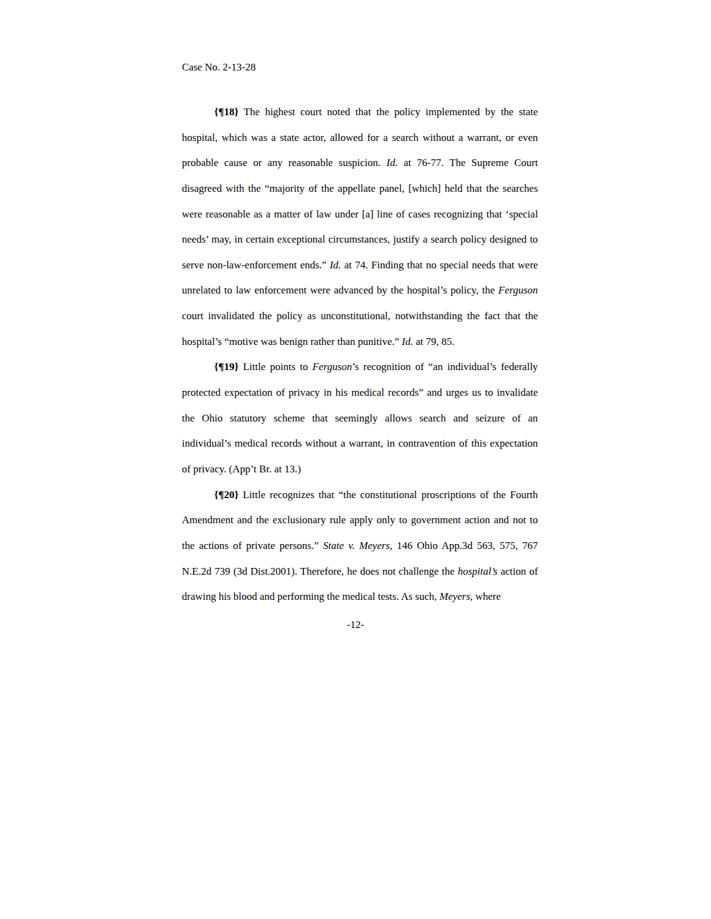Case No. 2-13-28
{¶18} The highest court noted that the policy implemented by the state hospital, which was a state actor, allowed for a search without a warrant, or even probable cause or any reasonable suspicion. Id. at 76-77. The Supreme Court disagreed with the “majority of the appellate panel, [which] held that the searches were reasonable as a matter of law under [a] line of cases recognizing that ‘special needs’ may, in certain exceptional circumstances, justify a search policy designed to serve non-law-enforcement ends.” Id. at 74. Finding that no special needs that were unrelated to law enforcement were advanced by the hospital’s policy, the Ferguson court invalidated the policy as unconstitutional, notwithstanding the fact that the hospital’s “motive was benign rather than punitive.” Id. at 79, 85.
{¶19} Little points to Ferguson’s recognition of “an individual’s federally protected expectation of privacy in his medical records” and urges us to invalidate the Ohio statutory scheme that seemingly allows search and seizure of an individual’s medical records without a warrant, in contravention of this expectation of privacy. (App’t Br. at 13.)
{¶20} Little recognizes that “the constitutional proscriptions of the Fourth Amendment and the exclusionary rule apply only to government action and not to the actions of private persons.” State v. Meyers, 146 Ohio App.3d 563, 575, 767 N.E.2d 739 (3d Dist.2001). Therefore, he does not challenge the hospital’s action of drawing his blood and performing the medical tests. As such, Meyers, where
-12-